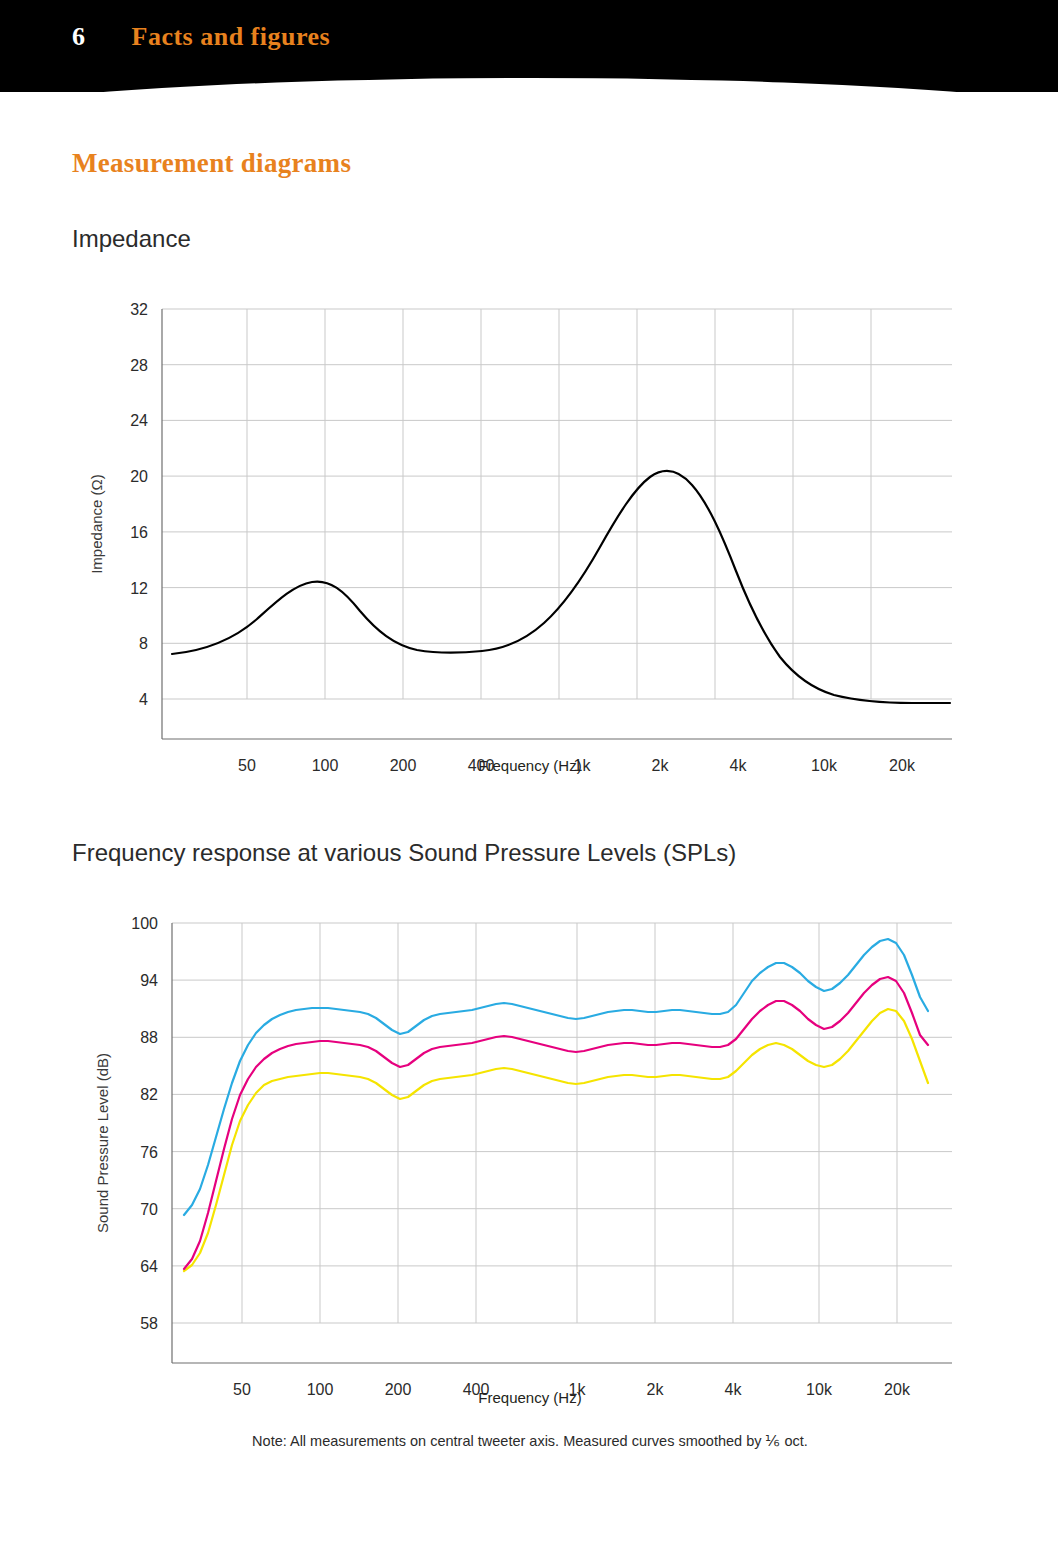6 Facts and figures
Measurement diagrams
Impedance
32 28 24 20 16 12 8 4 50 100 200 400 1k 2k 4k 10k 20k Impedance (Ω)
Frequency (Hz)
Frequency response at various Sound Pressure Levels (SPLs)
100 94 88 82 76 70 64 58 50 100 200 400 1k 2k 4k 10k 20k Sound Pressure Level (dB)
Frequency (Hz)
Note: All measurements on central tweeter axis. Measured curves smoothed by ⅙ oct.